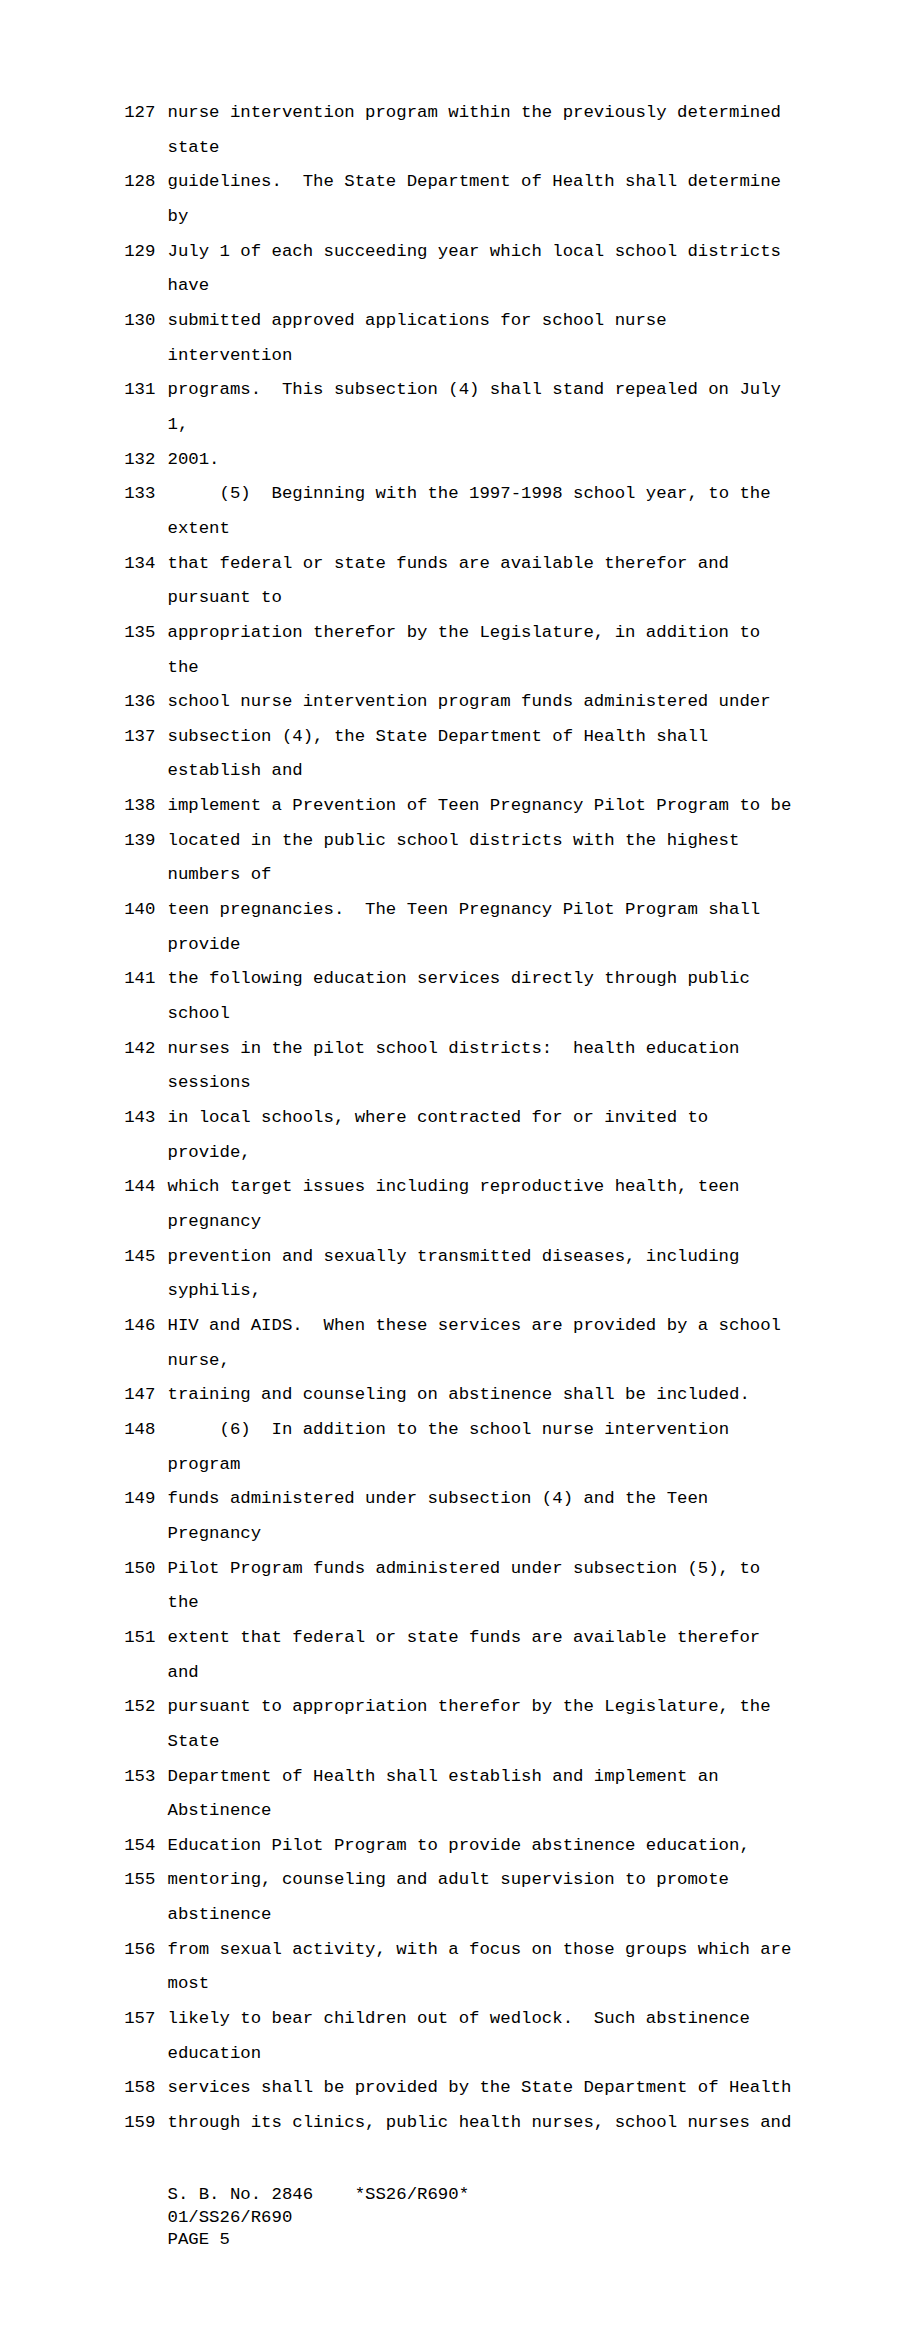nurse intervention program within the previously determined state
guidelines. The State Department of Health shall determine by
July 1 of each succeeding year which local school districts have
submitted approved applications for school nurse intervention
programs. This subsection (4) shall stand repealed on July 1,
2001.
(5) Beginning with the 1997-1998 school year, to the extent
that federal or state funds are available therefor and pursuant to
appropriation therefor by the Legislature, in addition to the
school nurse intervention program funds administered under
subsection (4), the State Department of Health shall establish and
implement a Prevention of Teen Pregnancy Pilot Program to be
located in the public school districts with the highest numbers of
teen pregnancies. The Teen Pregnancy Pilot Program shall provide
the following education services directly through public school
nurses in the pilot school districts: health education sessions
in local schools, where contracted for or invited to provide,
which target issues including reproductive health, teen pregnancy
prevention and sexually transmitted diseases, including syphilis,
HIV and AIDS. When these services are provided by a school nurse,
training and counseling on abstinence shall be included.
(6) In addition to the school nurse intervention program
funds administered under subsection (4) and the Teen Pregnancy
Pilot Program funds administered under subsection (5), to the
extent that federal or state funds are available therefor and
pursuant to appropriation therefor by the Legislature, the State
Department of Health shall establish and implement an Abstinence
Education Pilot Program to provide abstinence education,
mentoring, counseling and adult supervision to promote abstinence
from sexual activity, with a focus on those groups which are most
likely to bear children out of wedlock. Such abstinence education
services shall be provided by the State Department of Health
through its clinics, public health nurses, school nurses and
S. B. No. 2846 *SS26/R690*
01/SS26/R690
PAGE 5